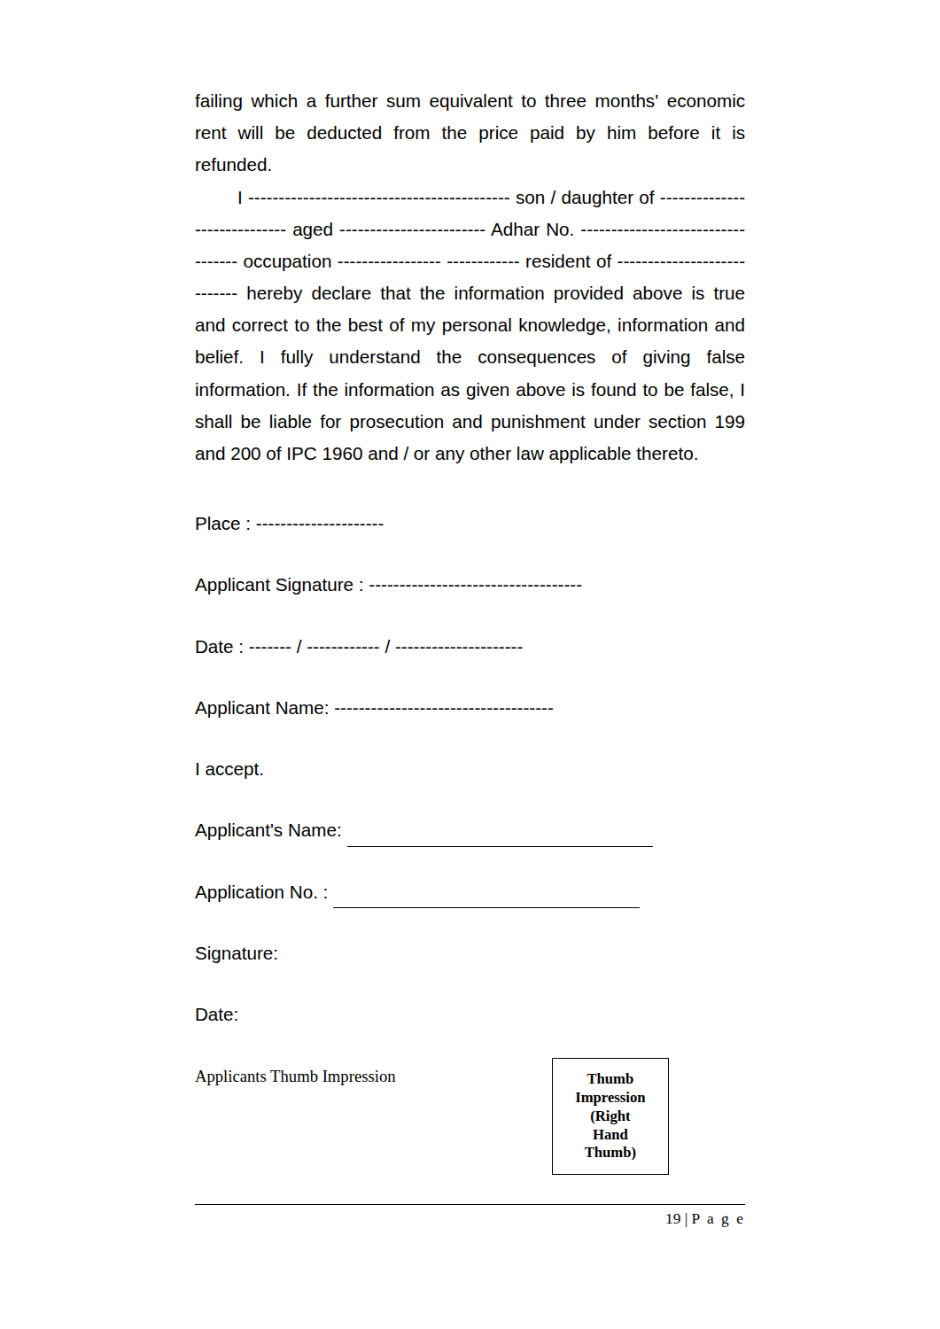failing which a further sum equivalent to three months' economic rent will be deducted from the price paid by him before it is refunded.
I ------------------------------------------- son / daughter of ----------------------------- aged ------------------------ Adhar No. ---------------------------------- occupation ----------------- ------------ resident of ---------------------------- hereby declare that the information provided above is true and correct to the best of my personal knowledge, information and belief. I fully understand the consequences of giving false information. If the information as given above is found to be false, I shall be liable for prosecution and punishment under section 199 and 200 of IPC 1960 and / or any other law applicable thereto.
Place : ---------------------
Applicant Signature : -----------------------------------
Date : ------- / ------------ / ---------------------
Applicant Name: ------------------------------------
I accept.
Applicant's Name:
Application No. :
Signature:
Date:
Applicants Thumb Impression
Thumb
Impression
(Right
Hand
Thumb)
19 | P a g e